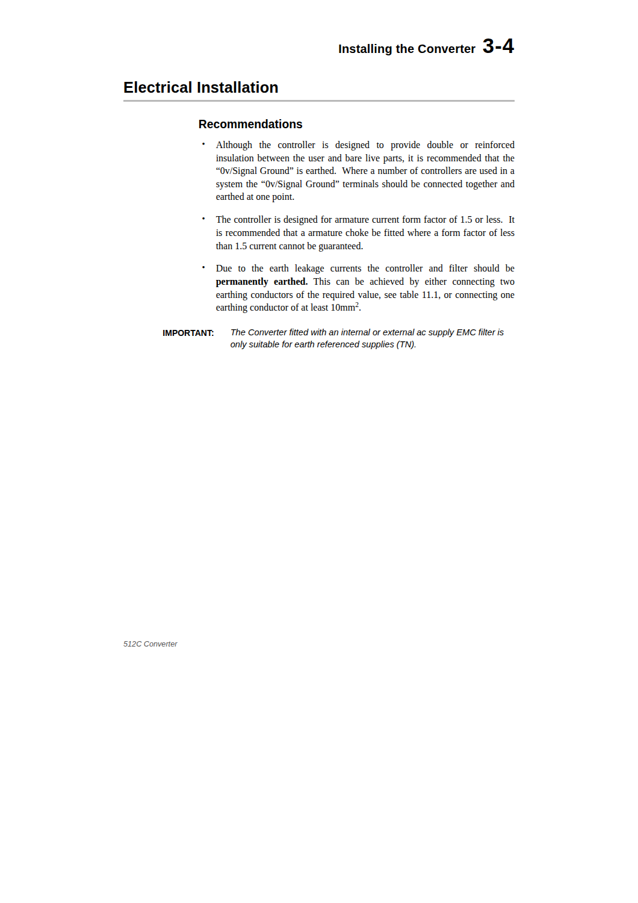Installing the Converter 3-4
Electrical Installation
Recommendations
Although the controller is designed to provide double or reinforced insulation between the user and bare live parts, it is recommended that the “0v/Signal Ground” is earthed. Where a number of controllers are used in a system the “0v/Signal Ground” terminals should be connected together and earthed at one point.
The controller is designed for armature current form factor of 1.5 or less. It is recommended that a armature choke be fitted where a form factor of less than 1.5 current cannot be guaranteed.
Due to the earth leakage currents the controller and filter should be permanently earthed. This can be achieved by either connecting two earthing conductors of the required value, see table 11.1, or connecting one earthing conductor of at least 10mm2.
IMPORTANT:
The Converter fitted with an internal or external ac supply EMC filter is only suitable for earth referenced supplies (TN).
512C Converter